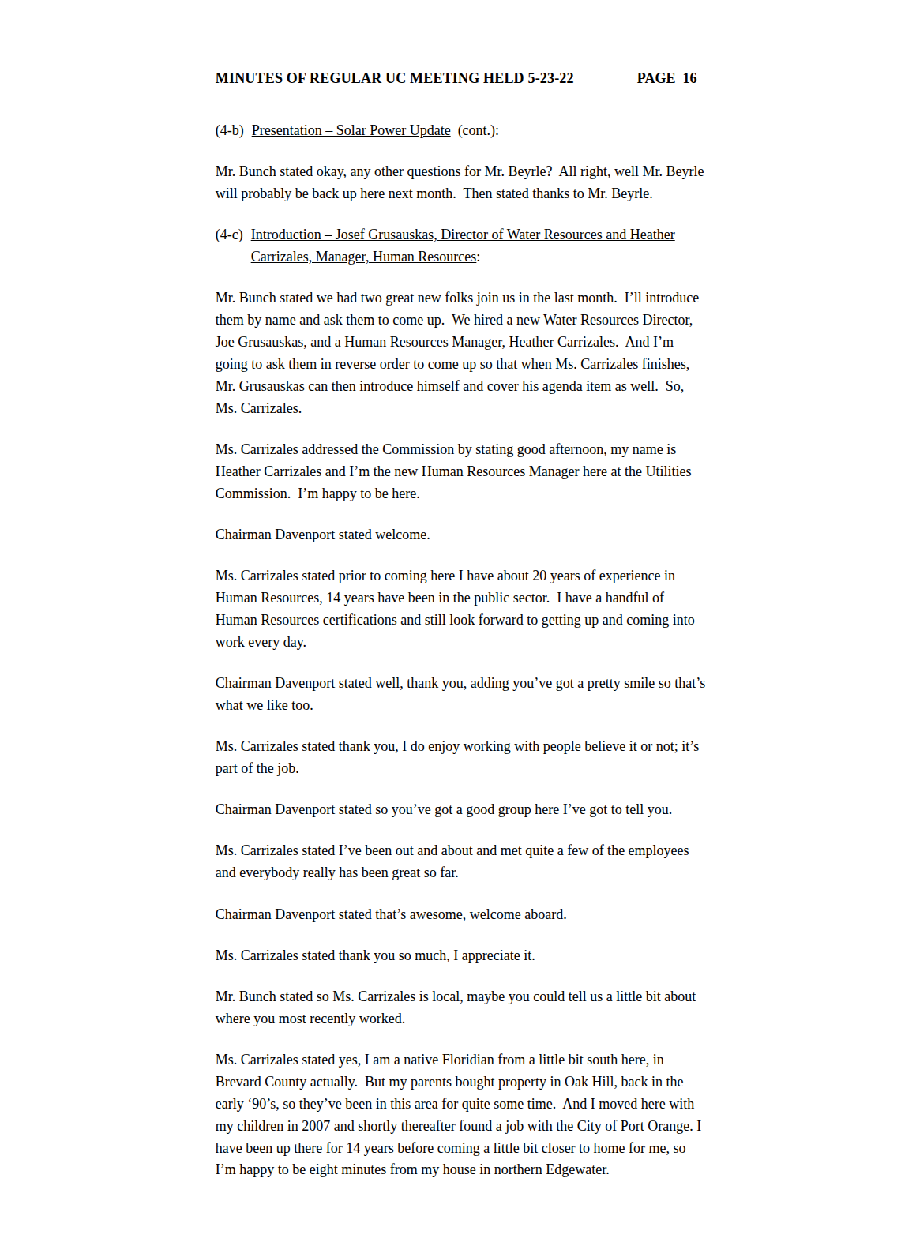MINUTES OF REGULAR UC MEETING HELD 5-23-22 PAGE 16
(4-b) Presentation – Solar Power Update (cont.):
Mr. Bunch stated okay, any other questions for Mr. Beyrle? All right, well Mr. Beyrle will probably be back up here next month. Then stated thanks to Mr. Beyrle.
(4-c) Introduction – Josef Grusauskas, Director of Water Resources and Heather Carrizales, Manager, Human Resources:
Mr. Bunch stated we had two great new folks join us in the last month. I’ll introduce them by name and ask them to come up. We hired a new Water Resources Director, Joe Grusauskas, and a Human Resources Manager, Heather Carrizales. And I’m going to ask them in reverse order to come up so that when Ms. Carrizales finishes, Mr. Grusauskas can then introduce himself and cover his agenda item as well. So, Ms. Carrizales.
Ms. Carrizales addressed the Commission by stating good afternoon, my name is Heather Carrizales and I’m the new Human Resources Manager here at the Utilities Commission. I’m happy to be here.
Chairman Davenport stated welcome.
Ms. Carrizales stated prior to coming here I have about 20 years of experience in Human Resources, 14 years have been in the public sector. I have a handful of Human Resources certifications and still look forward to getting up and coming into work every day.
Chairman Davenport stated well, thank you, adding you’ve got a pretty smile so that’s what we like too.
Ms. Carrizales stated thank you, I do enjoy working with people believe it or not; it’s part of the job.
Chairman Davenport stated so you’ve got a good group here I’ve got to tell you.
Ms. Carrizales stated I’ve been out and about and met quite a few of the employees and everybody really has been great so far.
Chairman Davenport stated that’s awesome, welcome aboard.
Ms. Carrizales stated thank you so much, I appreciate it.
Mr. Bunch stated so Ms. Carrizales is local, maybe you could tell us a little bit about where you most recently worked.
Ms. Carrizales stated yes, I am a native Floridian from a little bit south here, in Brevard County actually. But my parents bought property in Oak Hill, back in the early ‘90’s, so they’ve been in this area for quite some time. And I moved here with my children in 2007 and shortly thereafter found a job with the City of Port Orange. I have been up there for 14 years before coming a little bit closer to home for me, so I’m happy to be eight minutes from my house in northern Edgewater.